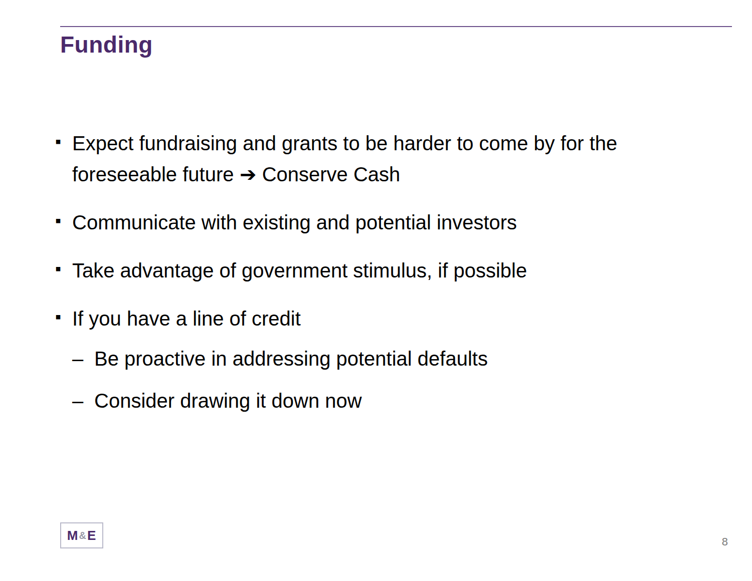Funding
Expect fundraising and grants to be harder to come by for the foreseeable future ➔ Conserve Cash
Communicate with existing and potential investors
Take advantage of government stimulus, if possible
If you have a line of credit
Be proactive in addressing potential defaults
Consider drawing it down now
M&E
8